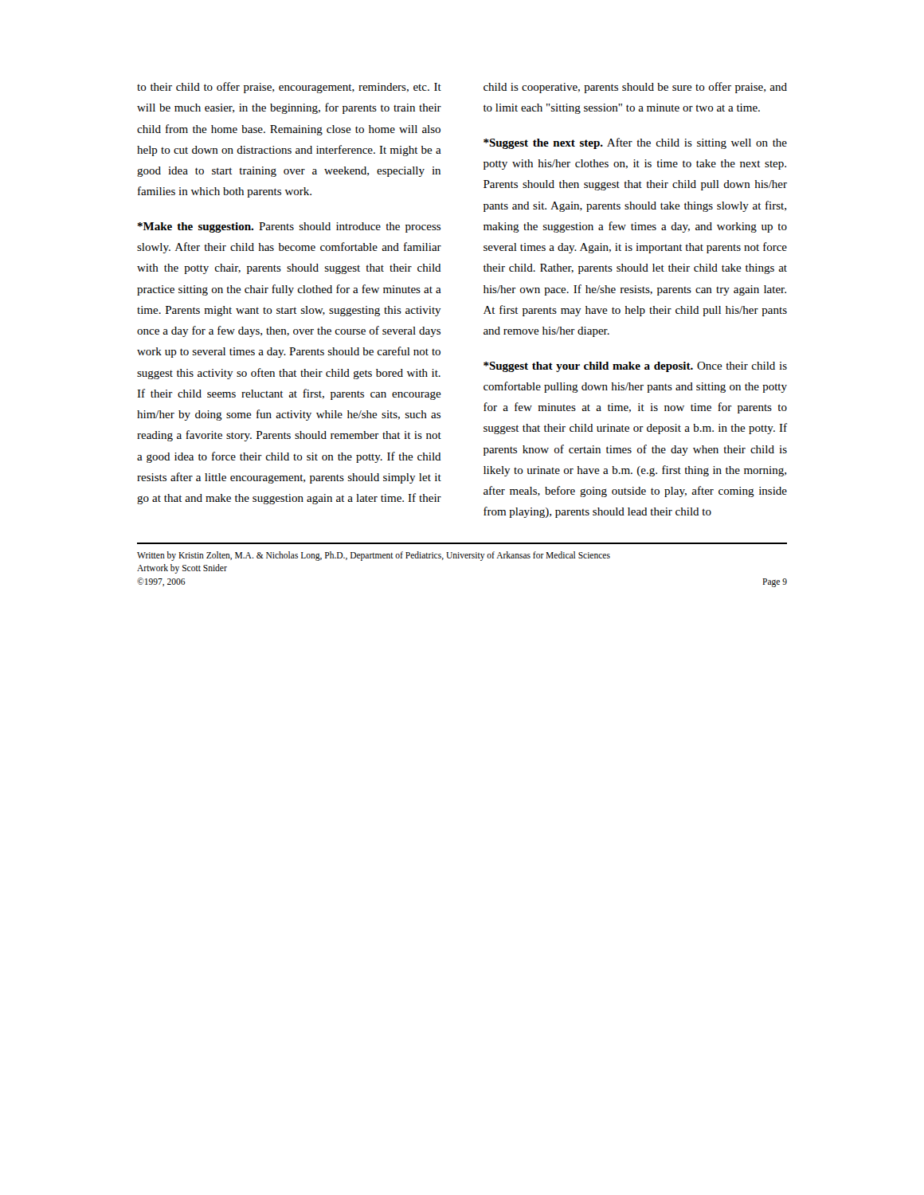to their child to offer praise, encouragement, reminders, etc. It will be much easier, in the beginning, for parents to train their child from the home base. Remaining close to home will also help to cut down on distractions and interference. It might be a good idea to start training over a weekend, especially in families in which both parents work.
*Make the suggestion. Parents should introduce the process slowly. After their child has become comfortable and familiar with the potty chair, parents should suggest that their child practice sitting on the chair fully clothed for a few minutes at a time. Parents might want to start slow, suggesting this activity once a day for a few days, then, over the course of several days work up to several times a day. Parents should be careful not to suggest this activity so often that their child gets bored with it. If their child seems reluctant at first, parents can encourage him/her by doing some fun activity while he/she sits, such as reading a favorite story. Parents should remember that it is not a good idea to force their child to sit on the potty. If the child resists after a little encouragement, parents should simply let it go at that and make the suggestion again at a later time. If their child is cooperative, parents should be sure to offer praise, and to limit each "sitting session" to a minute or two at a time.
*Suggest the next step. After the child is sitting well on the potty with his/her clothes on, it is time to take the next step. Parents should then suggest that their child pull down his/her pants and sit. Again, parents should take things slowly at first, making the suggestion a few times a day, and working up to several times a day. Again, it is important that parents not force their child. Rather, parents should let their child take things at his/her own pace. If he/she resists, parents can try again later. At first parents may have to help their child pull his/her pants and remove his/her diaper.
*Suggest that your child make a deposit. Once their child is comfortable pulling down his/her pants and sitting on the potty for a few minutes at a time, it is now time for parents to suggest that their child urinate or deposit a b.m. in the potty. If parents know of certain times of the day when their child is likely to urinate or have a b.m. (e.g. first thing in the morning, after meals, before going outside to play, after coming inside from playing), parents should lead their child to
Written by Kristin Zolten, M.A. & Nicholas Long, Ph.D., Department of Pediatrics, University of Arkansas for Medical Sciences
Artwork by Scott Snider
©1997, 2006 Page 9